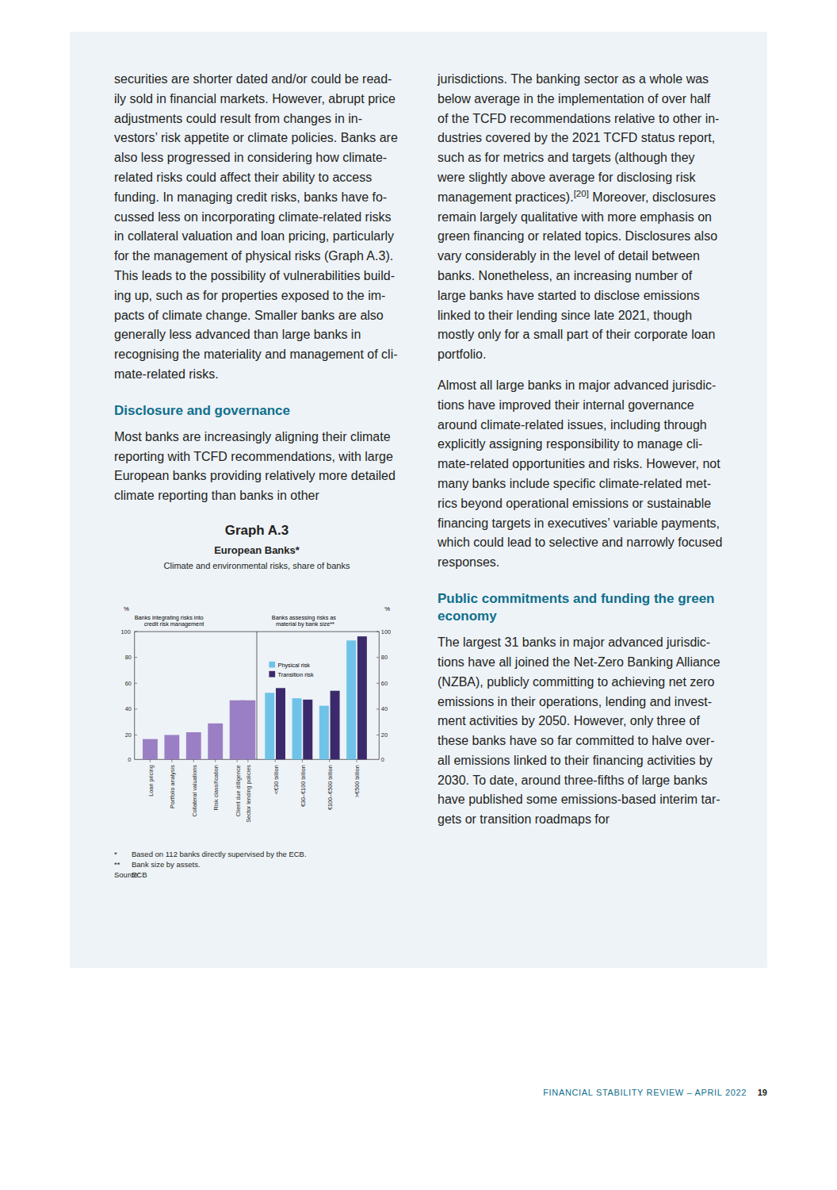securities are shorter dated and/or could be readily sold in financial markets. However, abrupt price adjustments could result from changes in investors’ risk appetite or climate policies. Banks are also less progressed in considering how climate-related risks could affect their ability to access funding. In managing credit risks, banks have focussed less on incorporating climate-related risks in collateral valuation and loan pricing, particularly for the management of physical risks (Graph A.3). This leads to the possibility of vulnerabilities building up, such as for properties exposed to the impacts of climate change. Smaller banks are also generally less advanced than large banks in recognising the materiality and management of climate-related risks.
Disclosure and governance
Most banks are increasingly aligning their climate reporting with TCFD recommendations, with large European banks providing relatively more detailed climate reporting than banks in other
Graph A.3
European Banks*
Climate and environmental risks, share of banks
% % Banks integrating risks into credit risk management Banks assessing risks as material by bank size** 100 80 60 40 20 0 100 80 60 40 20 0 Physical risk Transition risk Loan pricing Portfolio analysis Collateral valuations Risk classification Client due dilligence Sector lending policies <€30 billion €30–€100 billion €100–€500 billion >€500 billion
*Based on 112 banks directly supervised by the ECB.
**Bank size by assets.
Source: ECB
jurisdictions. The banking sector as a whole was below average in the implementation of over half of the TCFD recommendations relative to other industries covered by the 2021 TCFD status report, such as for metrics and targets (although they were slightly above average for disclosing risk management practices).[20] Moreover, disclosures remain largely qualitative with more emphasis on green financing or related topics. Disclosures also vary considerably in the level of detail between banks. Nonetheless, an increasing number of large banks have started to disclose emissions linked to their lending since late 2021, though mostly only for a small part of their corporate loan portfolio.
Almost all large banks in major advanced jurisdictions have improved their internal governance around climate-related issues, including through explicitly assigning responsibility to manage climate-related opportunities and risks. However, not many banks include specific climate-related metrics beyond operational emissions or sustainable financing targets in executives’ variable payments, which could lead to selective and narrowly focused responses.
Public commitments and funding the green economy
The largest 31 banks in major advanced jurisdictions have all joined the Net-Zero Banking Alliance (NZBA), publicly committing to achieving net zero emissions in their operations, lending and investment activities by 2050. However, only three of these banks have so far committed to halve overall emissions linked to their financing activities by 2030. To date, around three-fifths of large banks have published some emissions-based interim targets or transition roadmaps for
FINANCIAL STABILITY REVIEW – APRIL 2022 19